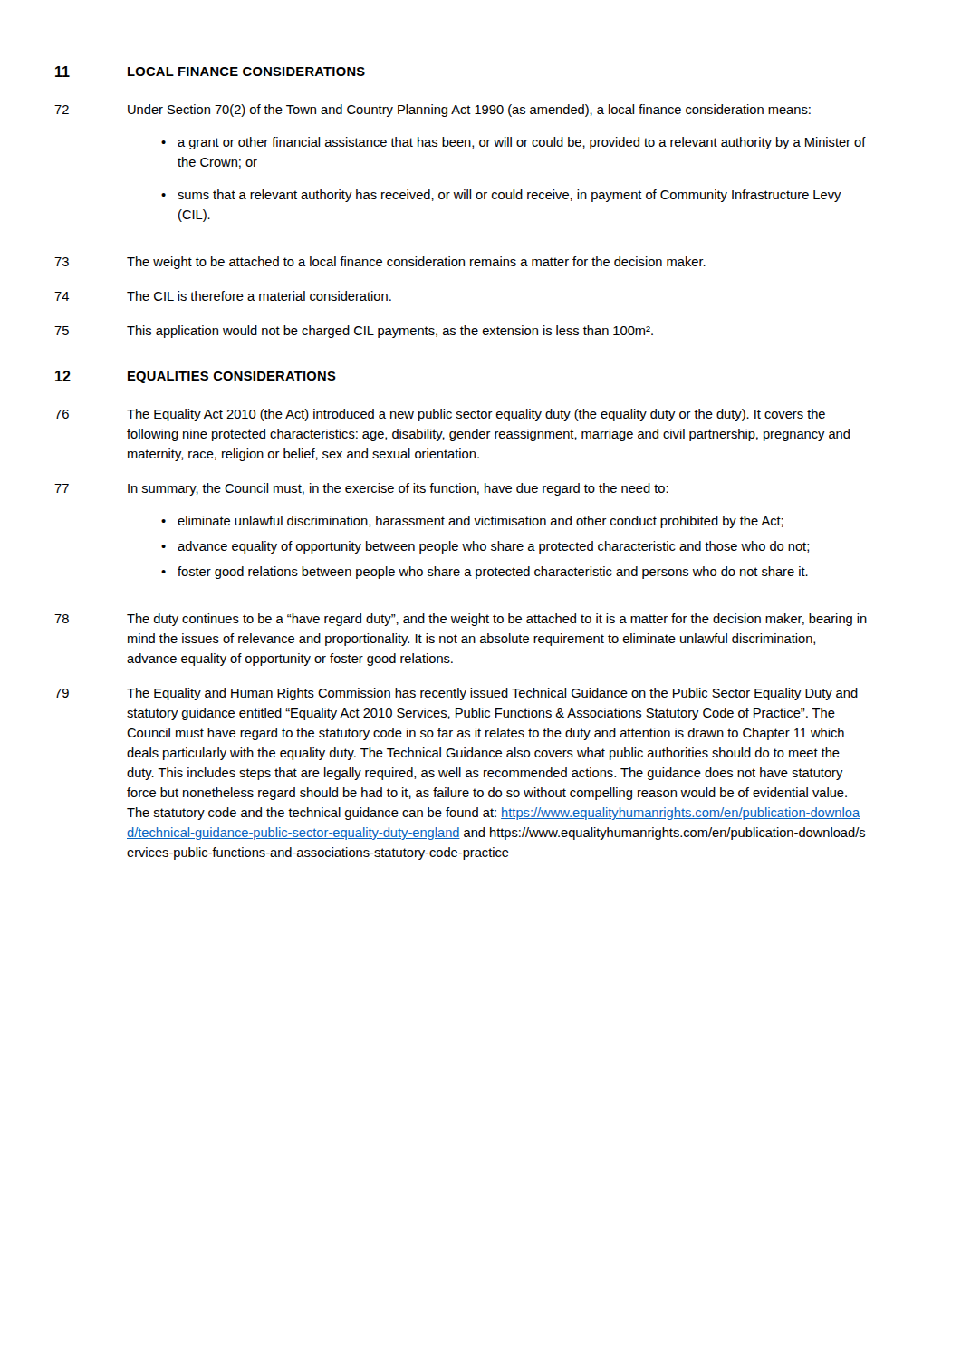11
LOCAL FINANCE CONSIDERATIONS
72
Under Section 70(2) of the Town and Country Planning Act 1990 (as amended), a local finance consideration means:
a grant or other financial assistance that has been, or will or could be, provided to a relevant authority by a Minister of the Crown; or
sums that a relevant authority has received, or will or could receive, in payment of Community Infrastructure Levy (CIL).
73
The weight to be attached to a local finance consideration remains a matter for the decision maker.
74
The CIL is therefore a material consideration.
75
This application would not be charged CIL payments, as the extension is less than 100m².
12
EQUALITIES CONSIDERATIONS
76
The Equality Act 2010 (the Act) introduced a new public sector equality duty (the equality duty or the duty). It covers the following nine protected characteristics: age, disability, gender reassignment, marriage and civil partnership, pregnancy and maternity, race, religion or belief, sex and sexual orientation.
77
In summary, the Council must, in the exercise of its function, have due regard to the need to:
eliminate unlawful discrimination, harassment and victimisation and other conduct prohibited by the Act;
advance equality of opportunity between people who share a protected characteristic and those who do not;
foster good relations between people who share a protected characteristic and persons who do not share it.
78
The duty continues to be a “have regard duty”, and the weight to be attached to it is a matter for the decision maker, bearing in mind the issues of relevance and proportionality. It is not an absolute requirement to eliminate unlawful discrimination, advance equality of opportunity or foster good relations.
79
The Equality and Human Rights Commission has recently issued Technical Guidance on the Public Sector Equality Duty and statutory guidance entitled “Equality Act 2010 Services, Public Functions & Associations Statutory Code of Practice”. The Council must have regard to the statutory code in so far as it relates to the duty and attention is drawn to Chapter 11 which deals particularly with the equality duty. The Technical Guidance also covers what public authorities should do to meet the duty. This includes steps that are legally required, as well as recommended actions. The guidance does not have statutory force but nonetheless regard should be had to it, as failure to do so without compelling reason would be of evidential value. The statutory code and the technical guidance can be found at: https://www.equalityhumanrights.com/en/publication-download/technical-guidance-public-sector-equality-duty-england and https://www.equalityhumanrights.com/en/publication-download/services-public-functions-and-associations-statutory-code-practice